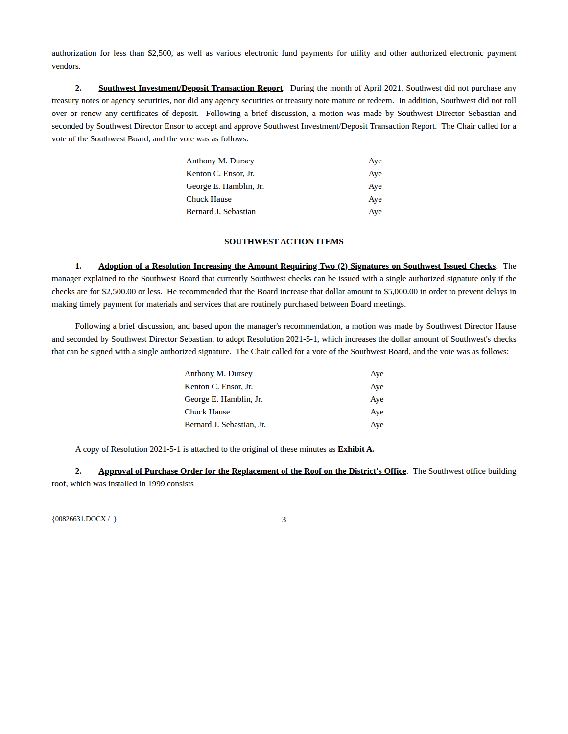authorization for less than $2,500, as well as various electronic fund payments for utility and other authorized electronic payment vendors.
2.  Southwest Investment/Deposit Transaction Report. During the month of April 2021, Southwest did not purchase any treasury notes or agency securities, nor did any agency securities or treasury note mature or redeem. In addition, Southwest did not roll over or renew any certificates of deposit. Following a brief discussion, a motion was made by Southwest Director Sebastian and seconded by Southwest Director Ensor to accept and approve Southwest Investment/Deposit Transaction Report. The Chair called for a vote of the Southwest Board, and the vote was as follows:
| Anthony M. Dursey | Aye |
| Kenton C. Ensor, Jr. | Aye |
| George E. Hamblin, Jr. | Aye |
| Chuck Hause | Aye |
| Bernard J. Sebastian | Aye |
SOUTHWEST ACTION ITEMS
1.  Adoption of a Resolution Increasing the Amount Requiring Two (2) Signatures on Southwest Issued Checks. The manager explained to the Southwest Board that currently Southwest checks can be issued with a single authorized signature only if the checks are for $2,500.00 or less. He recommended that the Board increase that dollar amount to $5,000.00 in order to prevent delays in making timely payment for materials and services that are routinely purchased between Board meetings.
Following a brief discussion, and based upon the manager's recommendation, a motion was made by Southwest Director Hause and seconded by Southwest Director Sebastian, to adopt Resolution 2021-5-1, which increases the dollar amount of Southwest's checks that can be signed with a single authorized signature. The Chair called for a vote of the Southwest Board, and the vote was as follows:
| Anthony M. Dursey | Aye |
| Kenton C. Ensor, Jr. | Aye |
| George E. Hamblin, Jr. | Aye |
| Chuck Hause | Aye |
| Bernard J. Sebastian, Jr. | Aye |
A copy of Resolution 2021-5-1 is attached to the original of these minutes as Exhibit A.
2.  Approval of Purchase Order for the Replacement of the Roof on the District's Office. The Southwest office building roof, which was installed in 1999 consists
{00826631.DOCX / } 3